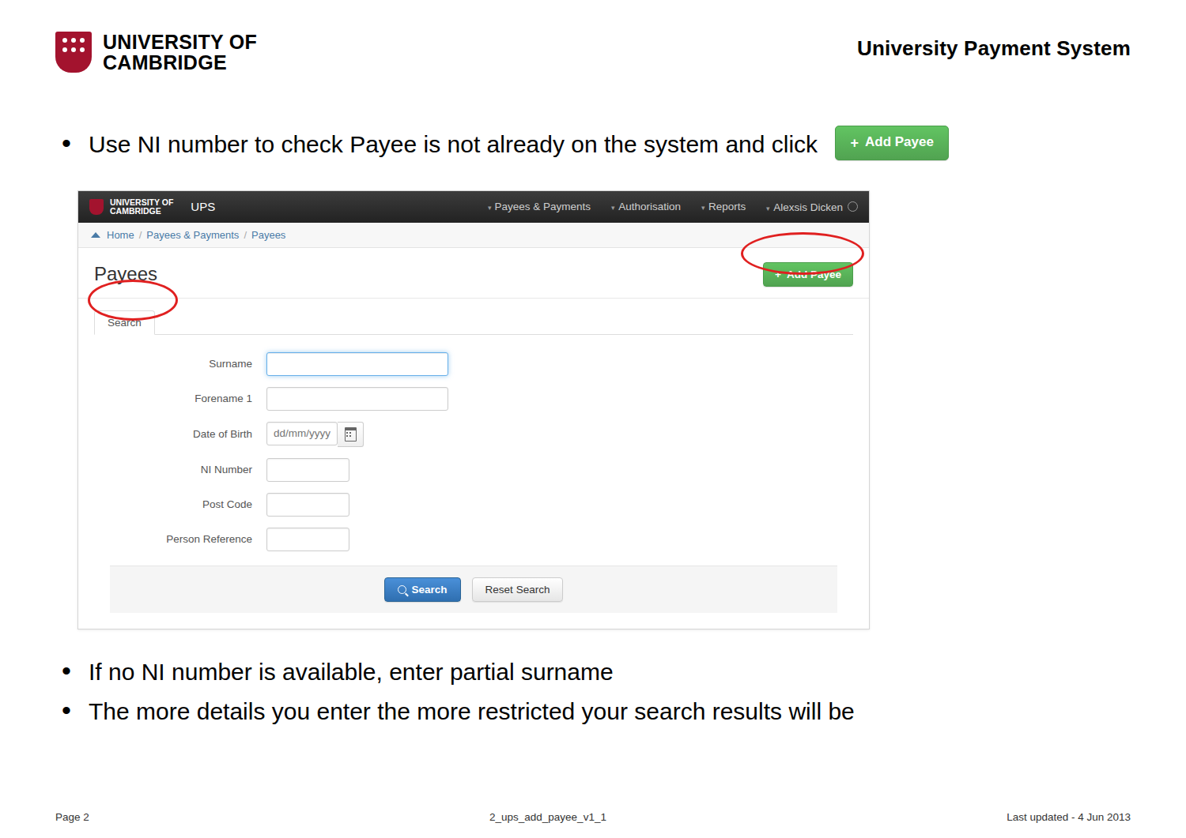UNIVERSITY OF CAMBRIDGE
University Payment System
Use NI number to check Payee is not already on the system and click + Add Payee
UNIVERSITY OF
CAMBRIDGE
UPS
▾Payees & Payments ▾Authorisation ▾Reports ▾Alexsis Dicken
Home / Payees & Payments / Payees
Payees
+ Add Payee
Search
Surname
Forename 1
Date of Birth
NI Number
Post Code
Person Reference
Search Reset Search
If no NI number is available, enter partial surname
The more details you enter the more restricted your search results will be
Page 2
2_ups_add_payee_v1_1
Last updated - 4 Jun 2013